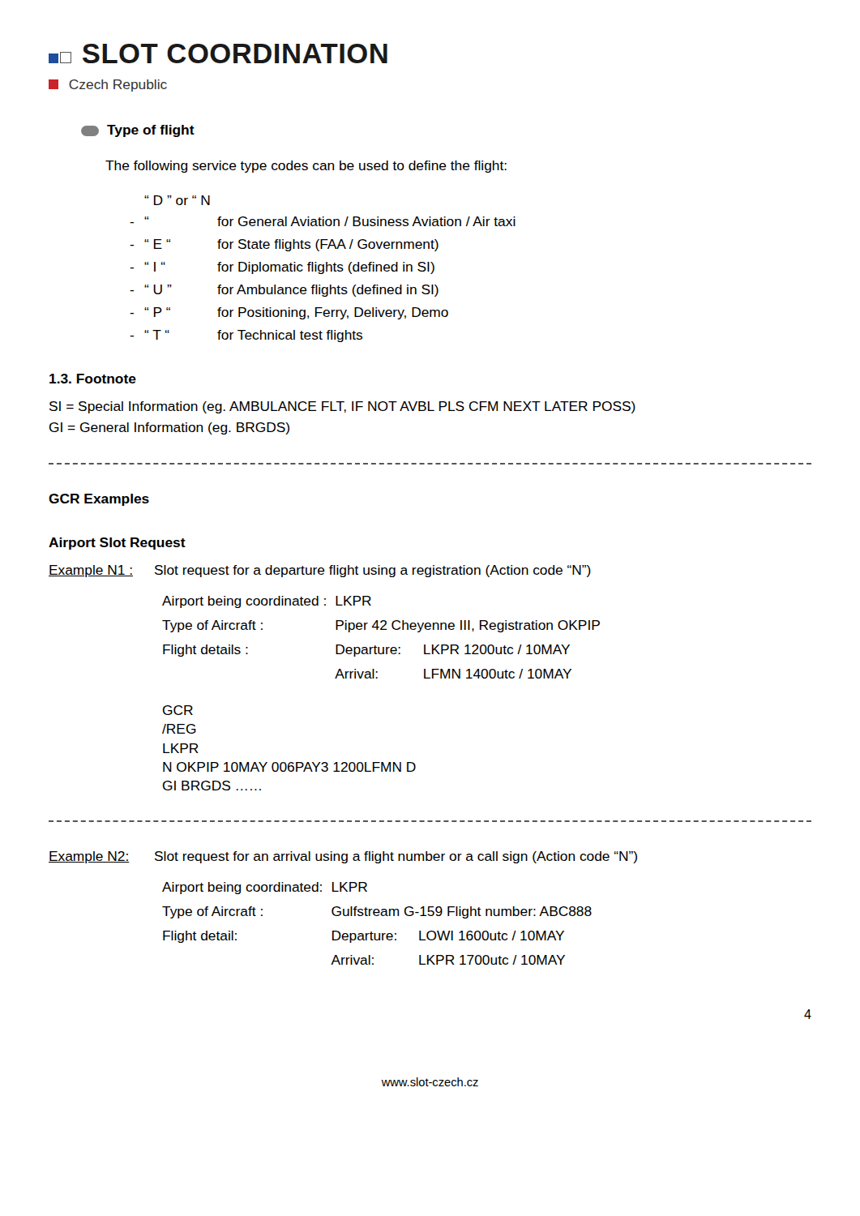SLOT COORDINATION
Czech Republic
Type of flight
The following service type codes can be used to define the flight:
-“ D ” or “ N “for General Aviation / Business Aviation / Air taxi
-“ E “for State flights (FAA / Government)
-“ I “for Diplomatic flights (defined in SI)
-“ U ”for Ambulance flights (defined in SI)
-“ P “for Positioning, Ferry, Delivery, Demo
-“ T “for Technical test flights
1.3. Footnote
SI = Special Information (eg. AMBULANCE FLT, IF NOT AVBL PLS CFM NEXT LATER POSS)
GI = General Information (eg. BRGDS)
GCR Examples
Airport Slot Request
Example N1 : Slot request for a departure flight using a registration (Action code “N”)
| Airport being coordinated : | LKPR |
| Type of Aircraft : | Piper 42 Cheyenne III, Registration OKPIP |
| Flight details : | Departure: | LKPR 1200utc / 10MAY |
| | Arrival: | LFMN 1400utc / 10MAY |
GCR
/REG
LKPR
N OKPIP 10MAY 006PAY3 1200LFMN D
GI BRGDS ……
Example N2: Slot request for an arrival using a flight number or a call sign (Action code “N”)
| Airport being coordinated: | LKPR |
| Type of Aircraft : | Gulfstream G-159 Flight number: ABC888 |
| Flight detail: | Departure: | LOWI 1600utc / 10MAY |
| | Arrival: | LKPR 1700utc / 10MAY |
4
www.slot-czech.cz